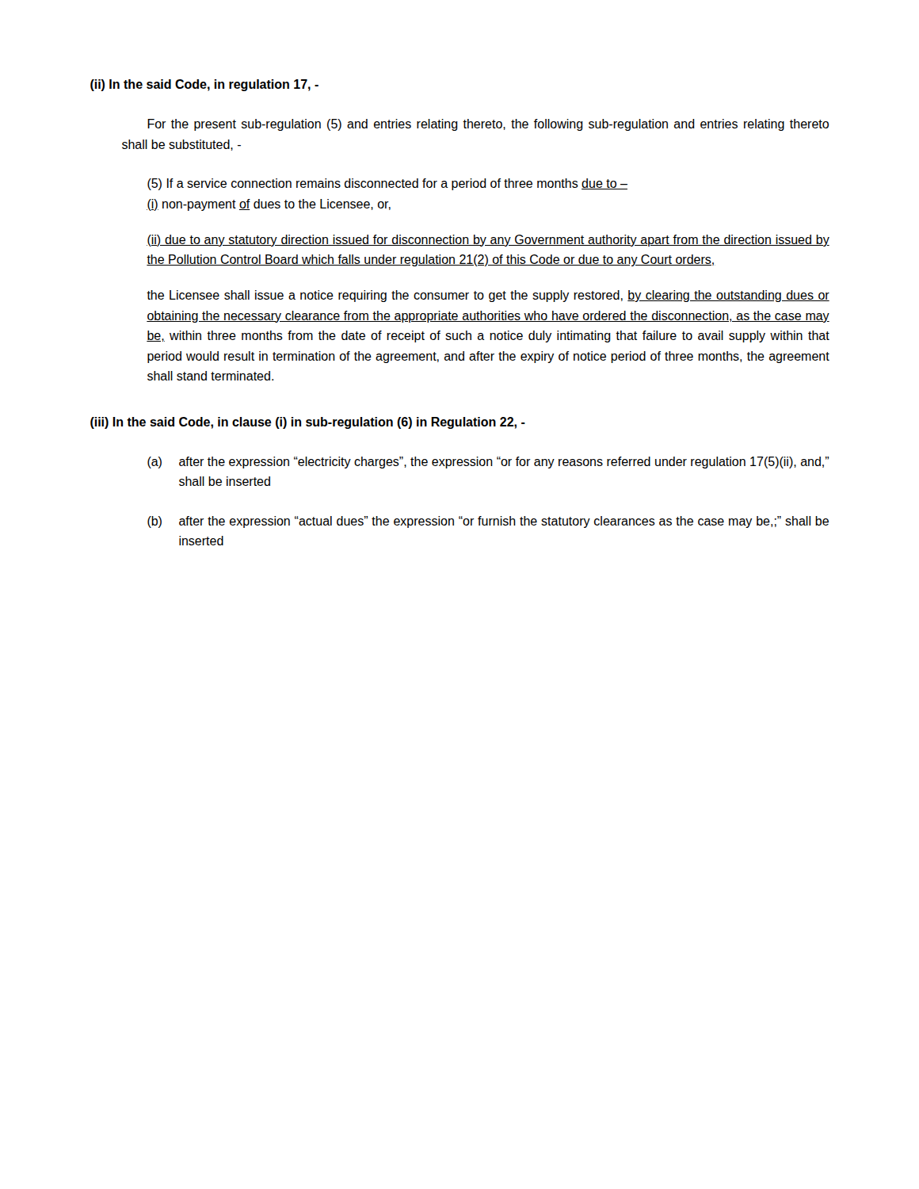(ii) In the said Code, in regulation 17, -
For the present sub-regulation (5) and entries relating thereto, the following sub-regulation and entries relating thereto shall be substituted, -
(5) If a service connection remains disconnected for a period of three months due to –
(i) non-payment of dues to the Licensee, or,
(ii) due to any statutory direction issued for disconnection by any Government authority apart from the direction issued by the Pollution Control Board which falls under regulation 21(2) of this Code or due to any Court orders,
the Licensee shall issue a notice requiring the consumer to get the supply restored, by clearing the outstanding dues or obtaining the necessary clearance from the appropriate authorities who have ordered the disconnection, as the case may be, within three months from the date of receipt of such a notice duly intimating that failure to avail supply within that period would result in termination of the agreement, and after the expiry of notice period of three months, the agreement shall stand terminated.
(iii) In the said Code, in clause (i) in sub-regulation (6) in Regulation 22, -
(a) after the expression “electricity charges”, the expression “or for any reasons referred under regulation 17(5)(ii), and,” shall be inserted
(b) after the expression “actual dues” the expression “or furnish the statutory clearances as the case may be,;” shall be inserted